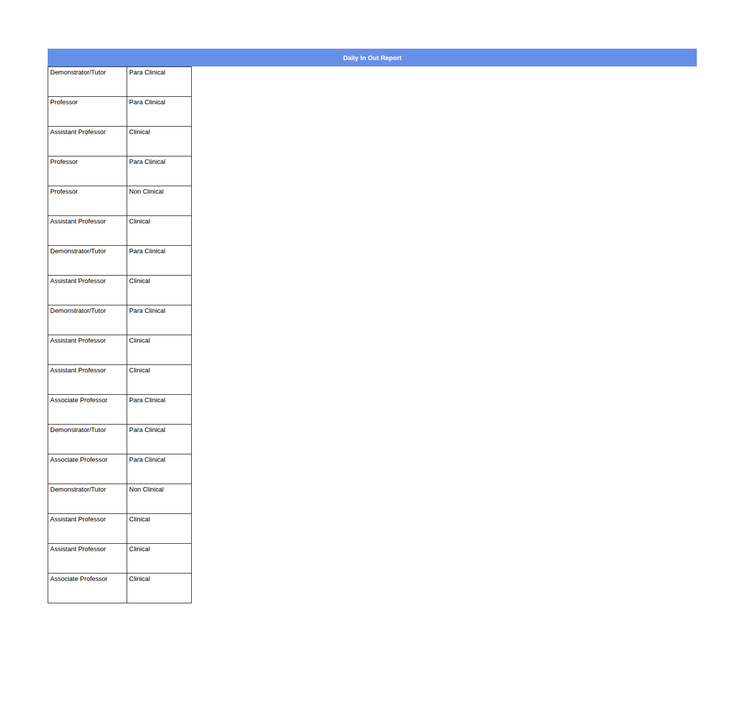Daily In Out Report
| Demonstrator/Tutor | Para Clinical |
| Professor | Para Clinical |
| Assistant Professor | Clinical |
| Professor | Para Clinical |
| Professor | Non Clinical |
| Assistant Professor | Clinical |
| Demonstrator/Tutor | Para Clinical |
| Assistant Professor | Clinical |
| Demonstrator/Tutor | Para Clinical |
| Assistant Professor | Clinical |
| Assistant Professor | Clinical |
| Associate Professor | Para Clinical |
| Demonstrator/Tutor | Para Clinical |
| Associate Professor | Para Clinical |
| Demonstrator/Tutor | Non Clinical |
| Assistant Professor | Clinical |
| Assistant Professor | Clinical |
| Associate Professor | Clinical |